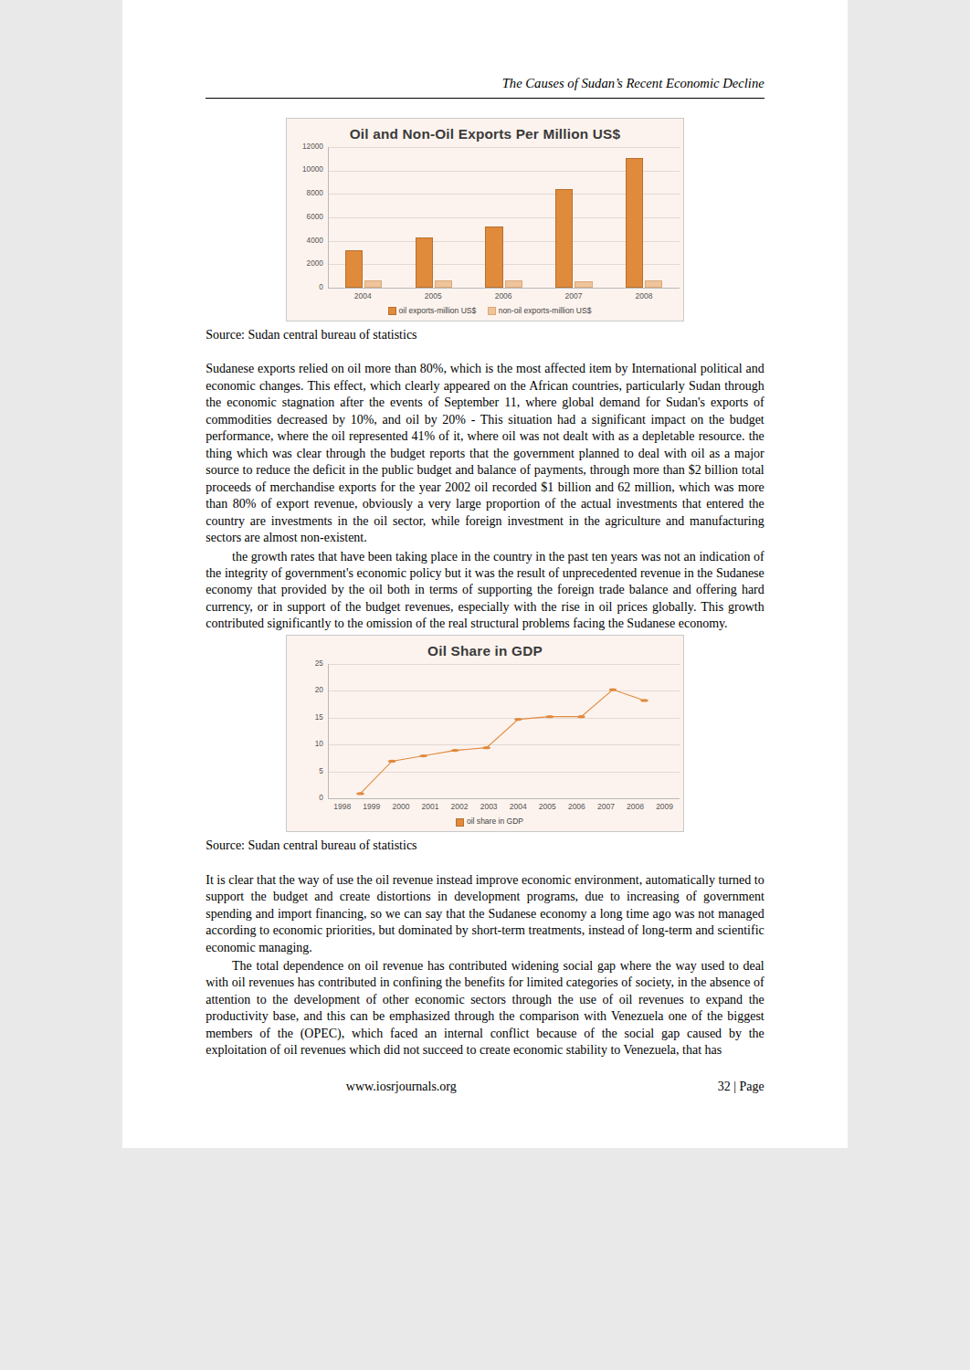The Causes of Sudan’s Recent Economic Decline
Oil and Non-Oil Exports Per Million US$
12000 10000 8000 6000 4000 2000 0
20042005200620072008
oil exports-million US$ non-oil exports-million US$
Source: Sudan central bureau of statistics
Sudanese exports relied on oil more than 80%, which is the most affected item by International political and economic changes. This effect, which clearly appeared on the African countries, particularly Sudan through the economic stagnation after the events of September 11, where global demand for Sudan's exports of commodities decreased by 10%, and oil by 20% - This situation had a significant impact on the budget performance, where the oil represented 41% of it, where oil was not dealt with as a depletable resource. the thing which was clear through the budget reports that the government planned to deal with oil as a major source to reduce the deficit in the public budget and balance of payments, through more than $2 billion total proceeds of merchandise exports for the year 2002 oil recorded $1 billion and 62 million, which was more than 80% of export revenue, obviously a very large proportion of the actual investments that entered the country are investments in the oil sector, while foreign investment in the agriculture and manufacturing sectors are almost non-existent.
the growth rates that have been taking place in the country in the past ten years was not an indication of the integrity of government's economic policy but it was the result of unprecedented revenue in the Sudanese economy that provided by the oil both in terms of supporting the foreign trade balance and offering hard currency, or in support of the budget revenues, especially with the rise in oil prices globally. This growth contributed significantly to the omission of the real structural problems facing the Sudanese economy.
Oil Share in GDP
25 20 15 10 5 0
199819992000200120022003200420052006200720082009
oil share in GDP
Source: Sudan central bureau of statistics
It is clear that the way of use the oil revenue instead improve economic environment, automatically turned to support the budget and create distortions in development programs, due to increasing of government spending and import financing, so we can say that the Sudanese economy a long time ago was not managed according to economic priorities, but dominated by short-term treatments, instead of long-term and scientific economic managing.
The total dependence on oil revenue has contributed widening social gap where the way used to deal with oil revenues has contributed in confining the benefits for limited categories of society, in the absence of attention to the development of other economic sectors through the use of oil revenues to expand the productivity base, and this can be emphasized through the comparison with Venezuela one of the biggest members of the (OPEC), which faced an internal conflict because of the social gap caused by the exploitation of oil revenues which did not succeed to create economic stability to Venezuela, that has
www.iosrjournals.org 32 | Page